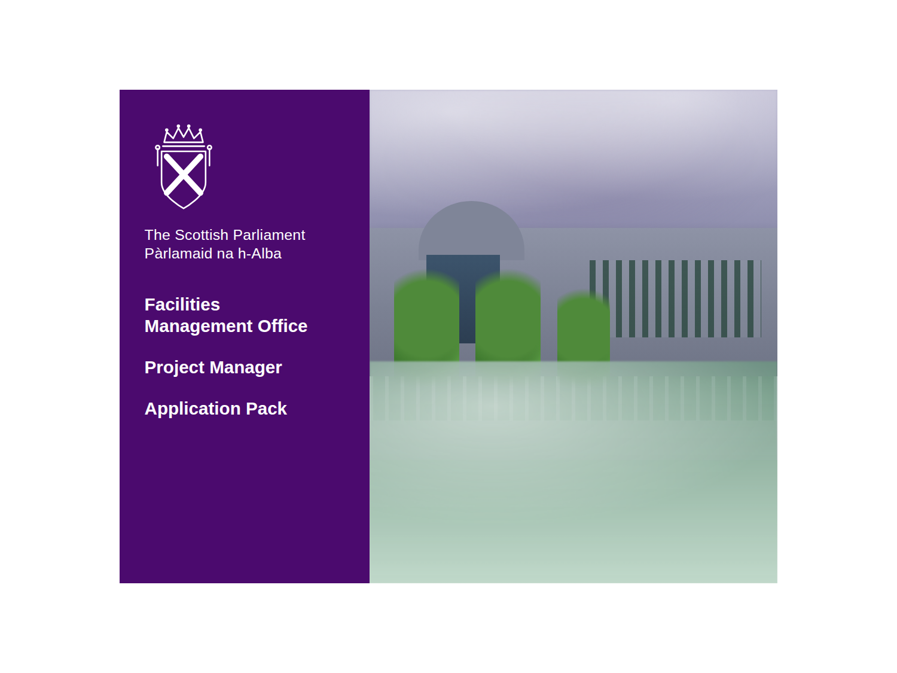The Scottish Parliament Pàrlamaid na h-Alba
Facilities
Management Office
Project Manager
Application Pack
Photograph: the Scottish Parliament building at Holyrood, Edinburgh, with trees and a reflecting pool in the foreground.